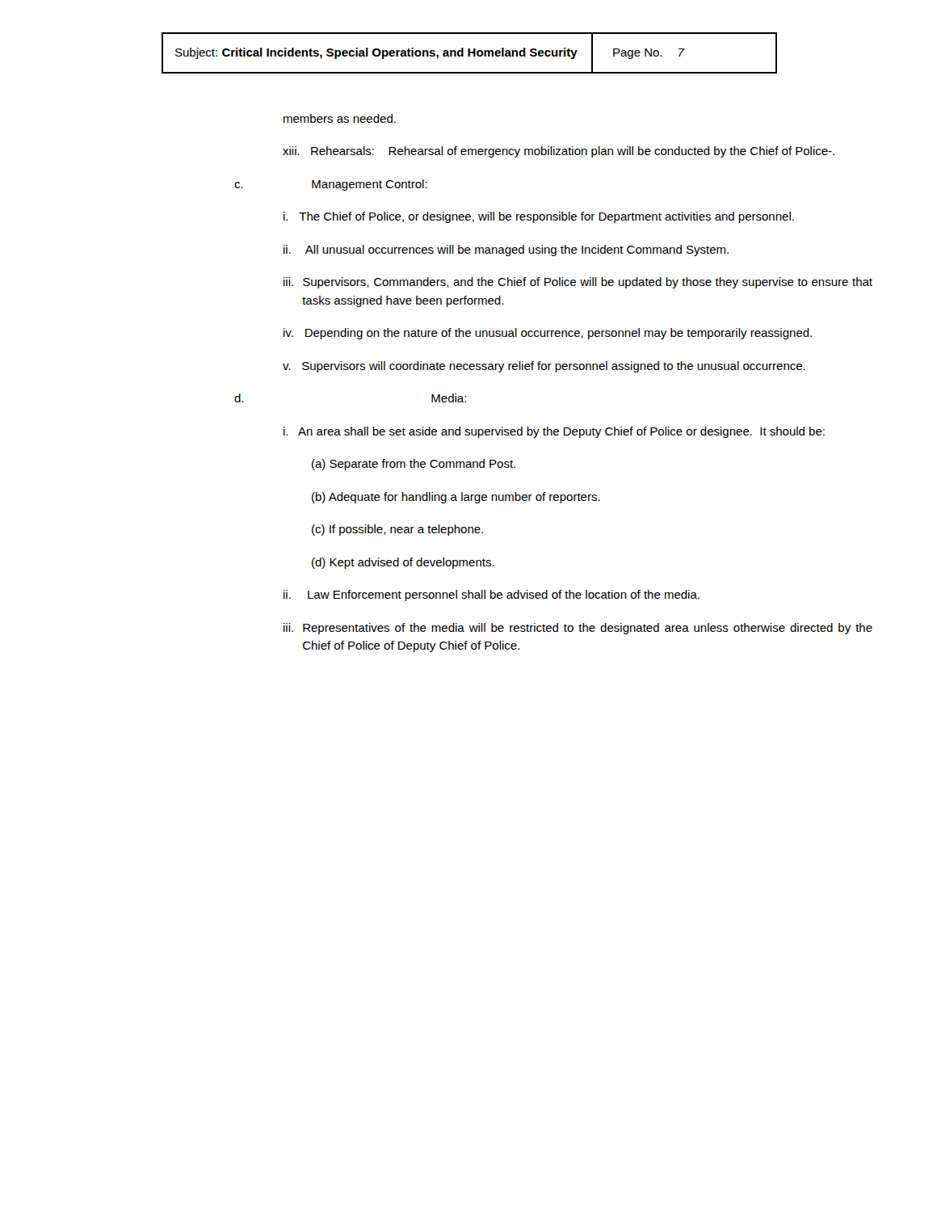Subject: Critical Incidents, Special Operations, and Homeland Security
Page No.7
members as needed.
xiii.
Rehearsals: Rehearsal of emergency mobilization plan will be conducted by the Chief of Police-.
c.
Management Control:
i.
The Chief of Police, or designee, will be responsible for Department activities and personnel.
ii.
All unusual occurrences will be managed using the Incident Command System.
iii.
Supervisors, Commanders, and the Chief of Police will be updated by those they supervise to ensure that tasks assigned have been performed.
iv.
Depending on the nature of the unusual occurrence, personnel may be temporarily reassigned.
v.
Supervisors will coordinate necessary relief for personnel assigned to the unusual occurrence.
d.
Media:
i.
An area shall be set aside and supervised by the Deputy Chief of Police or designee. It should be:
(a) Separate from the Command Post.
(b) Adequate for handling a large number of reporters.
(c) If possible, near a telephone.
(d) Kept advised of developments.
ii.
Law Enforcement personnel shall be advised of the location of the media.
iii.
Representatives of the media will be restricted to the designated area unless otherwise directed by the Chief of Police of Deputy Chief of Police.